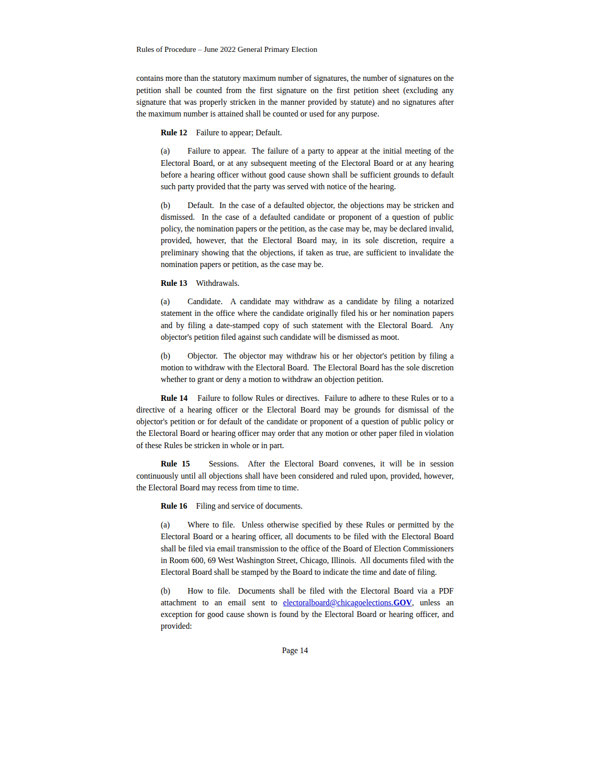Rules of Procedure – June 2022 General Primary Election
contains more than the statutory maximum number of signatures, the number of signatures on the petition shall be counted from the first signature on the first petition sheet (excluding any signature that was properly stricken in the manner provided by statute) and no signatures after the maximum number is attained shall be counted or used for any purpose.
Rule 12 Failure to appear; Default.
(a) Failure to appear. The failure of a party to appear at the initial meeting of the Electoral Board, or at any subsequent meeting of the Electoral Board or at any hearing before a hearing officer without good cause shown shall be sufficient grounds to default such party provided that the party was served with notice of the hearing.
(b) Default. In the case of a defaulted objector, the objections may be stricken and dismissed. In the case of a defaulted candidate or proponent of a question of public policy, the nomination papers or the petition, as the case may be, may be declared invalid, provided, however, that the Electoral Board may, in its sole discretion, require a preliminary showing that the objections, if taken as true, are sufficient to invalidate the nomination papers or petition, as the case may be.
Rule 13 Withdrawals.
(a) Candidate. A candidate may withdraw as a candidate by filing a notarized statement in the office where the candidate originally filed his or her nomination papers and by filing a date-stamped copy of such statement with the Electoral Board. Any objector's petition filed against such candidate will be dismissed as moot.
(b) Objector. The objector may withdraw his or her objector's petition by filing a motion to withdraw with the Electoral Board. The Electoral Board has the sole discretion whether to grant or deny a motion to withdraw an objection petition.
Rule 14 Failure to follow Rules or directives. Failure to adhere to these Rules or to a directive of a hearing officer or the Electoral Board may be grounds for dismissal of the objector's petition or for default of the candidate or proponent of a question of public policy or the Electoral Board or hearing officer may order that any motion or other paper filed in violation of these Rules be stricken in whole or in part.
Rule 15 Sessions. After the Electoral Board convenes, it will be in session continuously until all objections shall have been considered and ruled upon, provided, however, the Electoral Board may recess from time to time.
Rule 16 Filing and service of documents.
(a) Where to file. Unless otherwise specified by these Rules or permitted by the Electoral Board or a hearing officer, all documents to be filed with the Electoral Board shall be filed via email transmission to the office of the Board of Election Commissioners in Room 600, 69 West Washington Street, Chicago, Illinois. All documents filed with the Electoral Board shall be stamped by the Board to indicate the time and date of filing.
(b) How to file. Documents shall be filed with the Electoral Board via a PDF attachment to an email sent to electoralboard@chicagoelections.GOV, unless an exception for good cause shown is found by the Electoral Board or hearing officer, and provided:
Page 14